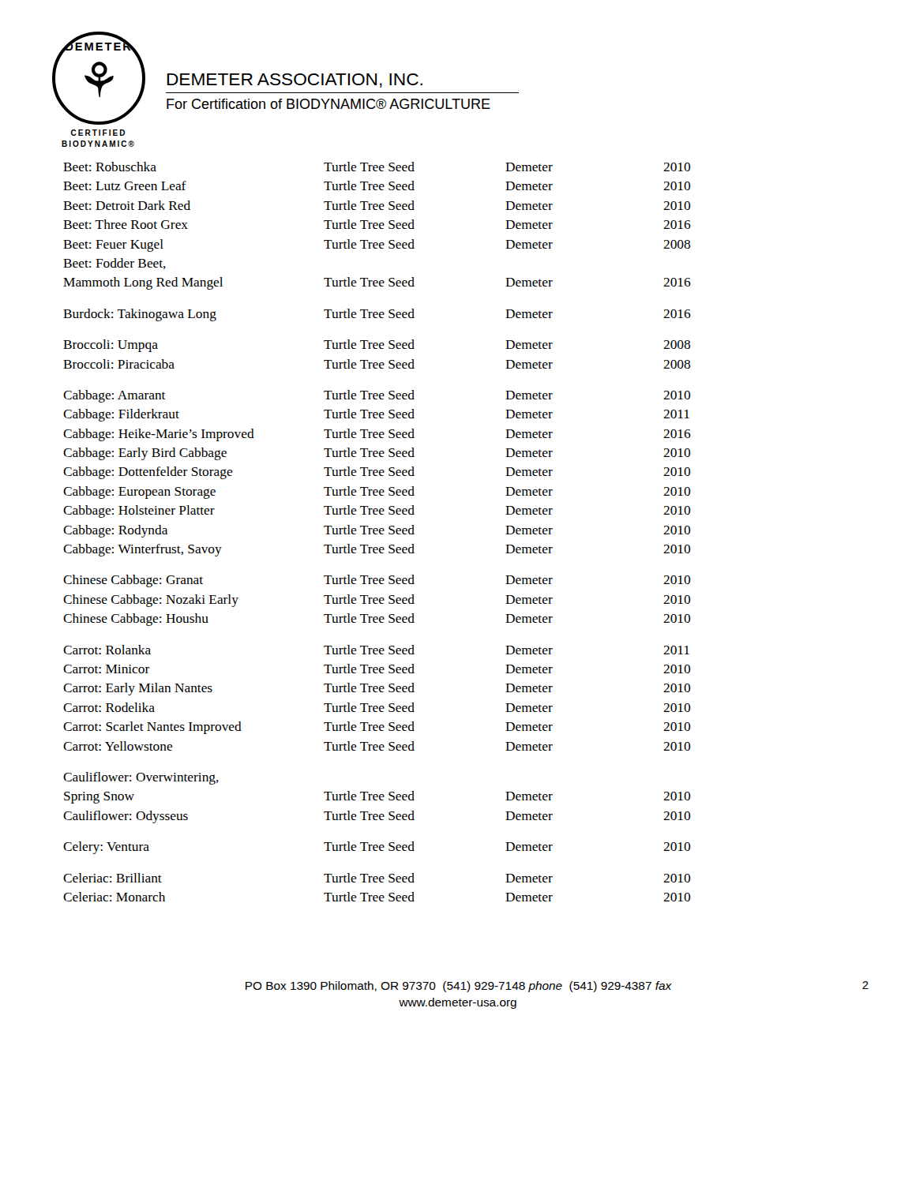DEMETER
⚘
CERTIFIED
BIODYNAMIC®
DEMETER ASSOCIATION, INC.
For Certification of BIODYNAMIC® AGRICULTURE
| Beet: Robuschka | Turtle Tree Seed | Demeter | 2010 |
| Beet: Lutz Green Leaf | Turtle Tree Seed | Demeter | 2010 |
| Beet: Detroit Dark Red | Turtle Tree Seed | Demeter | 2010 |
| Beet: Three Root Grex | Turtle Tree Seed | Demeter | 2016 |
| Beet: Feuer Kugel | Turtle Tree Seed | Demeter | 2008 |
| Beet: Fodder Beet, | | | |
| Mammoth Long Red Mangel | Turtle Tree Seed | Demeter | 2016 |
| Burdock: Takinogawa Long | Turtle Tree Seed | Demeter | 2016 |
| Broccoli: Umpqa | Turtle Tree Seed | Demeter | 2008 |
| Broccoli: Piracicaba | Turtle Tree Seed | Demeter | 2008 |
| Cabbage: Amarant | Turtle Tree Seed | Demeter | 2010 |
| Cabbage: Filderkraut | Turtle Tree Seed | Demeter | 2011 |
| Cabbage: Heike-Marie’s Improved | Turtle Tree Seed | Demeter | 2016 |
| Cabbage: Early Bird Cabbage | Turtle Tree Seed | Demeter | 2010 |
| Cabbage: Dottenfelder Storage | Turtle Tree Seed | Demeter | 2010 |
| Cabbage: European Storage | Turtle Tree Seed | Demeter | 2010 |
| Cabbage: Holsteiner Platter | Turtle Tree Seed | Demeter | 2010 |
| Cabbage: Rodynda | Turtle Tree Seed | Demeter | 2010 |
| Cabbage: Winterfrust, Savoy | Turtle Tree Seed | Demeter | 2010 |
| Chinese Cabbage: Granat | Turtle Tree Seed | Demeter | 2010 |
| Chinese Cabbage: Nozaki Early | Turtle Tree Seed | Demeter | 2010 |
| Chinese Cabbage: Houshu | Turtle Tree Seed | Demeter | 2010 |
| Carrot: Rolanka | Turtle Tree Seed | Demeter | 2011 |
| Carrot: Minicor | Turtle Tree Seed | Demeter | 2010 |
| Carrot: Early Milan Nantes | Turtle Tree Seed | Demeter | 2010 |
| Carrot: Rodelika | Turtle Tree Seed | Demeter | 2010 |
| Carrot: Scarlet Nantes Improved | Turtle Tree Seed | Demeter | 2010 |
| Carrot: Yellowstone | Turtle Tree Seed | Demeter | 2010 |
| Cauliflower: Overwintering, | | | |
| Spring Snow | Turtle Tree Seed | Demeter | 2010 |
| Cauliflower: Odysseus | Turtle Tree Seed | Demeter | 2010 |
| Celery: Ventura | Turtle Tree Seed | Demeter | 2010 |
| Celeriac: Brilliant | Turtle Tree Seed | Demeter | 2010 |
| Celeriac: Monarch | Turtle Tree Seed | Demeter | 2010 |
2 PO Box 1390 Philomath, OR 97370 (541) 929-7148 phone (541) 929-4387 fax
www.demeter-usa.org